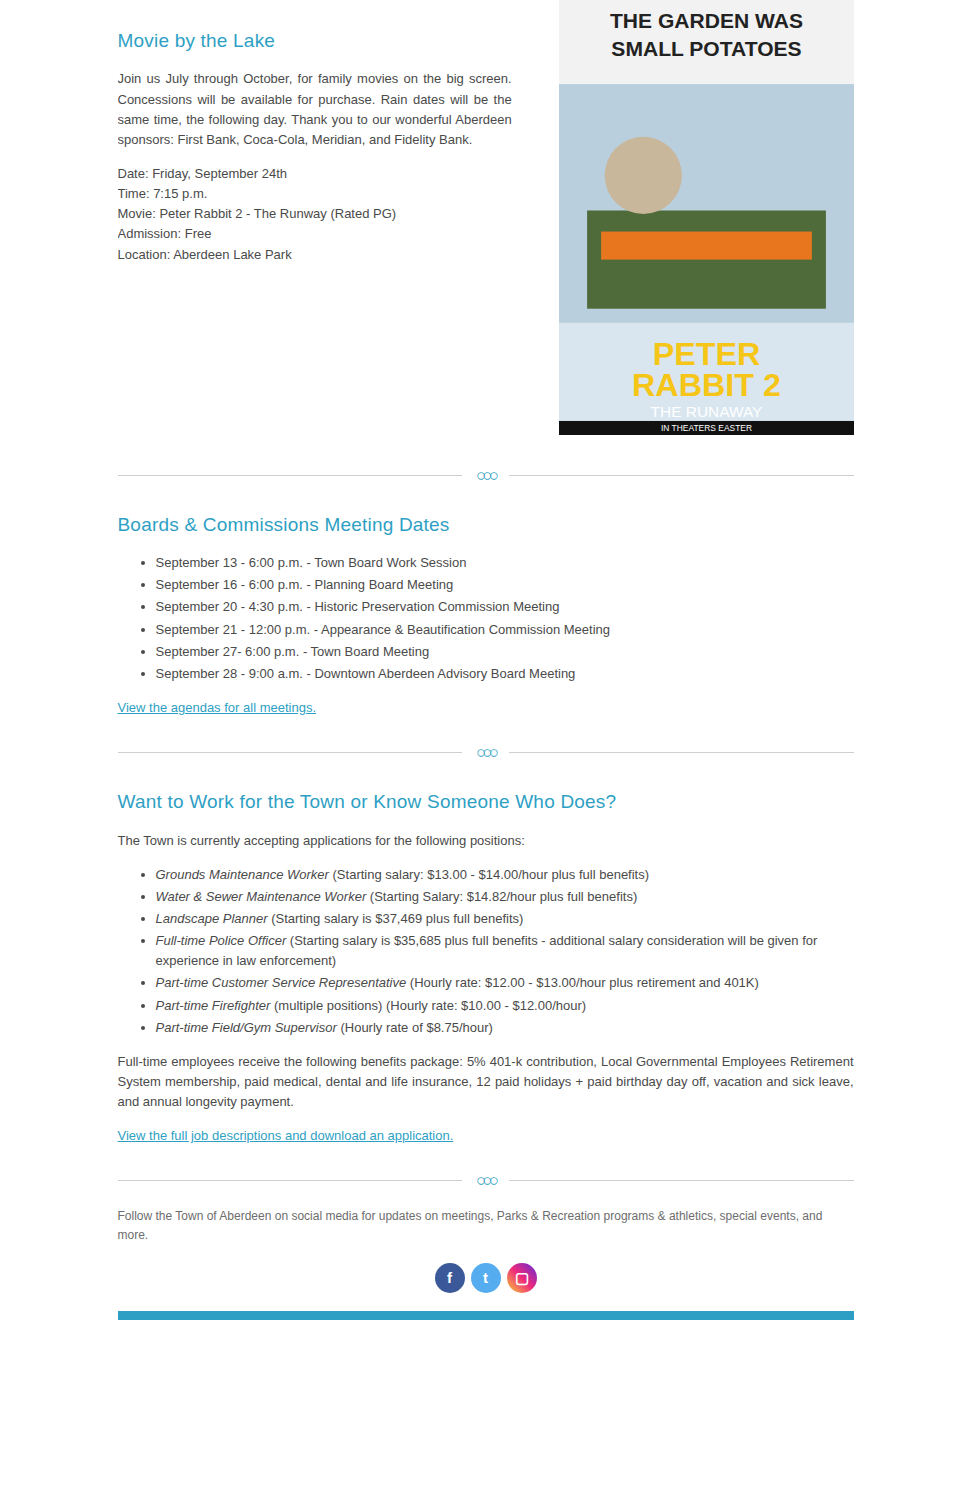Movie by the Lake
Join us July through October, for family movies on the big screen. Concessions will be available for purchase. Rain dates will be the same time, the following day. Thank you to our wonderful Aberdeen sponsors: First Bank, Coca-Cola, Meridian, and Fidelity Bank.
Date: Friday, September 24th Time: 7:15 p.m. Movie: Peter Rabbit 2 - The Runway (Rated PG) Admission: Free Location: Aberdeen Lake Park
○○○
Boards & Commissions Meeting Dates
September 13 - 6:00 p.m. - Town Board Work Session
September 16 - 6:00 p.m. - Planning Board Meeting
September 20 - 4:30 p.m. - Historic Preservation Commission Meeting
September 21 - 12:00 p.m. - Appearance & Beautification Commission Meeting
September 27- 6:00 p.m. - Town Board Meeting
September 28 - 9:00 a.m. - Downtown Aberdeen Advisory Board Meeting
View the agendas for all meetings.
○○○
Want to Work for the Town or Know Someone Who Does?
The Town is currently accepting applications for the following positions:
Grounds Maintenance Worker (Starting salary: $13.00 - $14.00/hour plus full benefits)
Water & Sewer Maintenance Worker (Starting Salary: $14.82/hour plus full benefits)
Landscape Planner (Starting salary is $37,469 plus full benefits)
Full-time Police Officer (Starting salary is $35,685 plus full benefits - additional salary consideration will be given for experience in law enforcement)
Part-time Customer Service Representative (Hourly rate: $12.00 - $13.00/hour plus retirement and 401K)
Part-time Firefighter (multiple positions) (Hourly rate: $10.00 - $12.00/hour)
Part-time Field/Gym Supervisor (Hourly rate of $8.75/hour)
Full-time employees receive the following benefits package: 5% 401-k contribution, Local Governmental Employees Retirement System membership, paid medical, dental and life insurance, 12 paid holidays + paid birthday day off, vacation and sick leave, and annual longevity payment.
View the full job descriptions and download an application.
○○○
Follow the Town of Aberdeen on social media for updates on meetings, Parks & Recreation programs & athletics, special events, and more.
ft▢